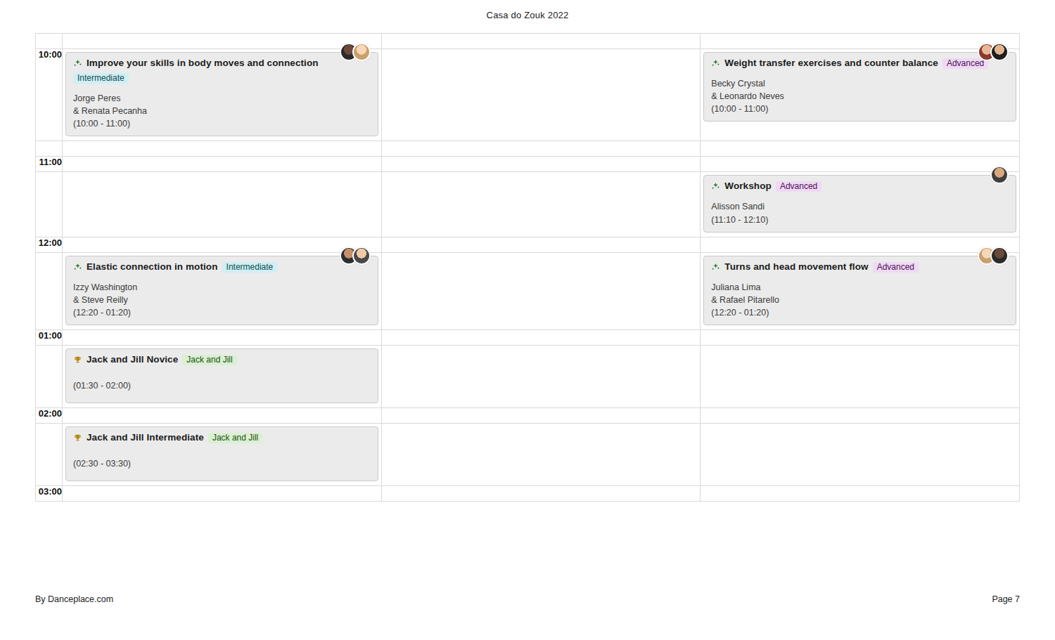Casa do Zouk 2022
| 10:00 | Improve your skills in body moves and connection Intermediate Jorge Peres & Renata Pecanha (10:00 - 11:00) | | Weight transfer exercises and counter balance Advanced Becky Crystal & Leonardo Neves (10:00 - 11:00) |
| 11:00 | | | |
| | | | Workshop Advanced Alisson Sandi (11:10 - 12:10) |
| 12:00 | | | |
| | Elastic connection in motion Intermediate Izzy Washington & Steve Reilly (12:20 - 01:20) | | Turns and head movement flow Advanced Juliana Lima & Rafael Pitarello (12:20 - 01:20) |
| 01:00 | | | |
| | Jack and Jill Novice Jack and Jill (01:30 - 02:00) | | |
| 02:00 | | | |
| | Jack and Jill Intermediate Jack and Jill (02:30 - 03:30) | | |
| 03:00 | | | |
By Danceplace.com
Page 7